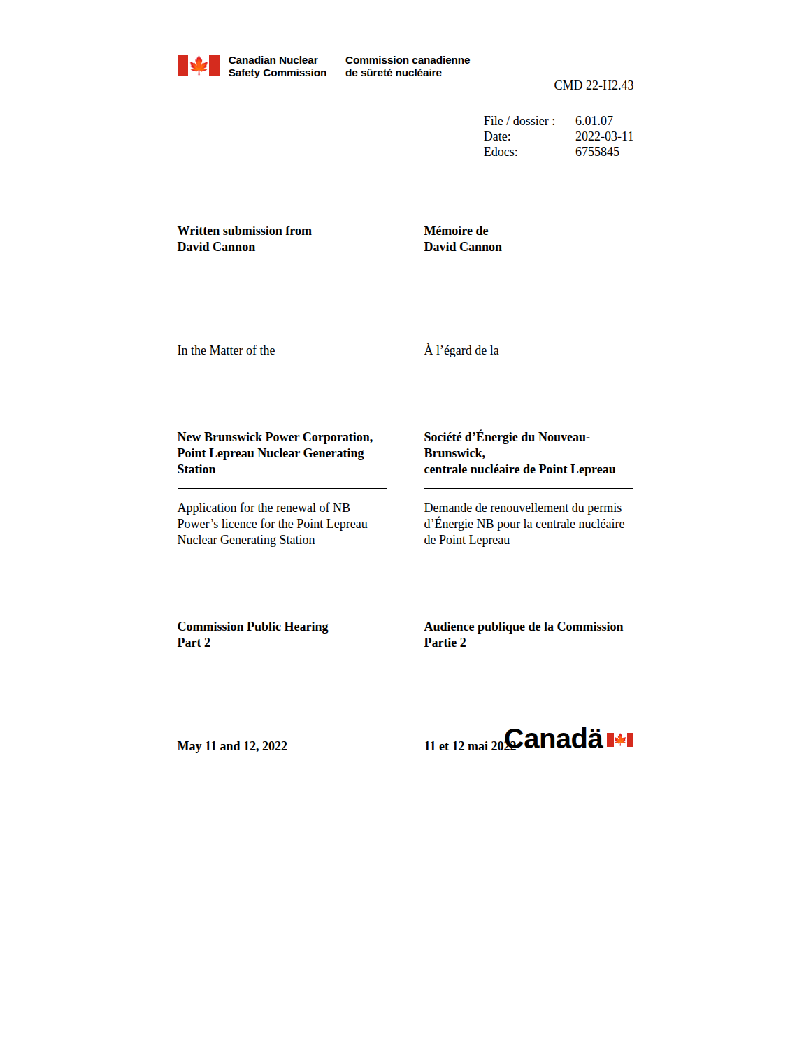🍁
Canadian Nuclear
Safety Commission Commission canadienne
de sûreté nucléaire
CMD 22-H2.43
| File / dossier : | 6.01.07 |
| Date: | 2022-03-11 |
| Edocs: | 6755845 |
Written submission from
David Cannon
In the Matter of the
New Brunswick Power Corporation,
Point Lepreau Nuclear Generating Station
Application for the renewal of NB Power’s licence for the Point Lepreau Nuclear Generating Station
Commission Public Hearing
Part 2
May 11 and 12, 2022
Mémoire de
David Cannon
À l’égard de la
Société d’Énergie du Nouveau-Brunswick,
centrale nucléaire de Point Lepreau
Demande de renouvellement du permis d’Énergie NB pour la centrale nucléaire de Point Lepreau
Audience publique de la Commission
Partie 2
11 et 12 mai 2022
Canadä 🍁